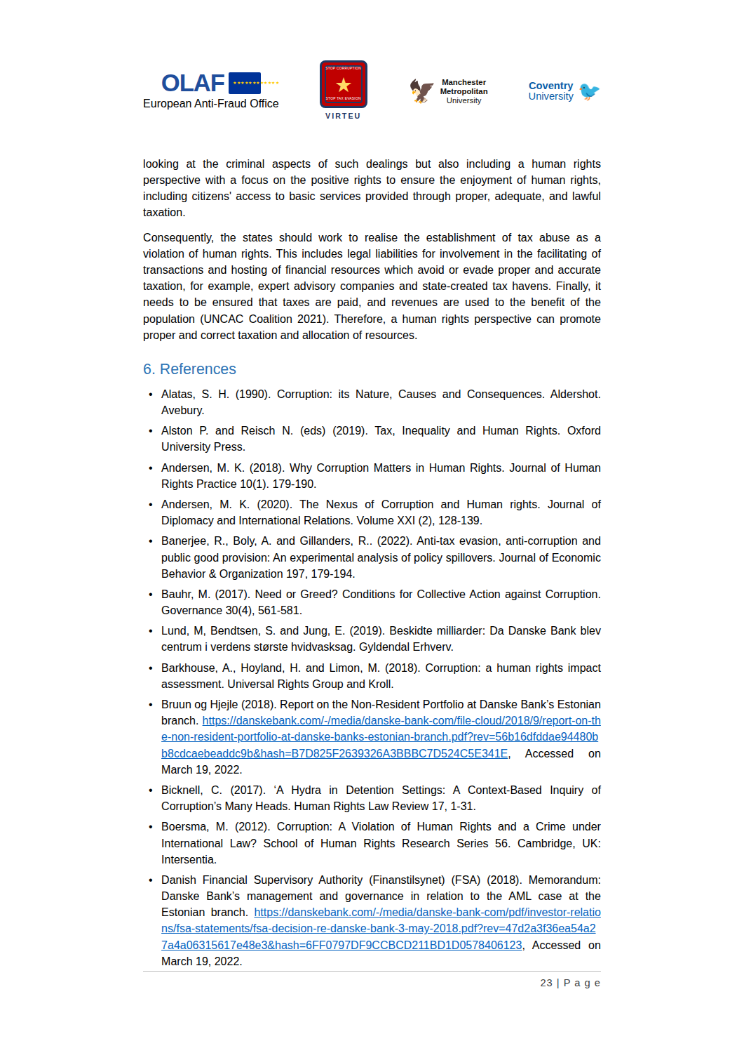OLAF
European Anti-Fraud Office
STOP CORRUPTION ★ STOP TAX EVASION
VIRTEU
🦅 Manchester Metropolitan University
Coventry University 🐦
looking at the criminal aspects of such dealings but also including a human rights perspective with a focus on the positive rights to ensure the enjoyment of human rights, including citizens' access to basic services provided through proper, adequate, and lawful taxation.
Consequently, the states should work to realise the establishment of tax abuse as a violation of human rights. This includes legal liabilities for involvement in the facilitating of transactions and hosting of financial resources which avoid or evade proper and accurate taxation, for example, expert advisory companies and state-created tax havens. Finally, it needs to be ensured that taxes are paid, and revenues are used to the benefit of the population (UNCAC Coalition 2021). Therefore, a human rights perspective can promote proper and correct taxation and allocation of resources.
6. References
Alatas, S. H. (1990). Corruption: its Nature, Causes and Consequences. Aldershot. Avebury.
Alston P. and Reisch N. (eds) (2019). Tax, Inequality and Human Rights. Oxford University Press.
Andersen, M. K. (2018). Why Corruption Matters in Human Rights. Journal of Human Rights Practice 10(1). 179-190.
Andersen, M. K. (2020). The Nexus of Corruption and Human rights. Journal of Diplomacy and International Relations. Volume XXI (2), 128-139.
Banerjee, R., Boly, A. and Gillanders, R.. (2022). Anti-tax evasion, anti-corruption and public good provision: An experimental analysis of policy spillovers. Journal of Economic Behavior & Organization 197, 179-194.
Bauhr, M. (2017). Need or Greed? Conditions for Collective Action against Corruption. Governance 30(4), 561-581.
Lund, M, Bendtsen, S. and Jung, E. (2019). Beskidte milliarder: Da Danske Bank blev centrum i verdens største hvidvasksag. Gyldendal Erhverv.
Barkhouse, A., Hoyland, H. and Limon, M. (2018). Corruption: a human rights impact assessment. Universal Rights Group and Kroll.
Bruun og Hjejle (2018). Report on the Non-Resident Portfolio at Danske Bank’s Estonian branch. https://danskebank.com/-/media/danske-bank-com/file-cloud/2018/9/report-on-the-non-resident-portfolio-at-danske-banks-estonian-branch.pdf?rev=56b16dfddae94480bb8cdcaebeaddc9b&hash=B7D825F2639326A3BBBC7D524C5E341E, Accessed on March 19, 2022.
Bicknell, C. (2017). ‘A Hydra in Detention Settings: A Context-Based Inquiry of Corruption’s Many Heads. Human Rights Law Review 17, 1-31.
Boersma, M. (2012). Corruption: A Violation of Human Rights and a Crime under International Law? School of Human Rights Research Series 56. Cambridge, UK: Intersentia.
Danish Financial Supervisory Authority (Finanstilsynet) (FSA) (2018). Memorandum: Danske Bank’s management and governance in relation to the AML case at the Estonian branch. https://danskebank.com/-/media/danske-bank-com/pdf/investor-relations/fsa-statements/fsa-decision-re-danske-bank-3-may-2018.pdf?rev=47d2a3f36ea54a27a4a06315617e48e3&hash=6FF0797DF9CCBCD211BD1D0578406123, Accessed on March 19, 2022.
23 | P a g e